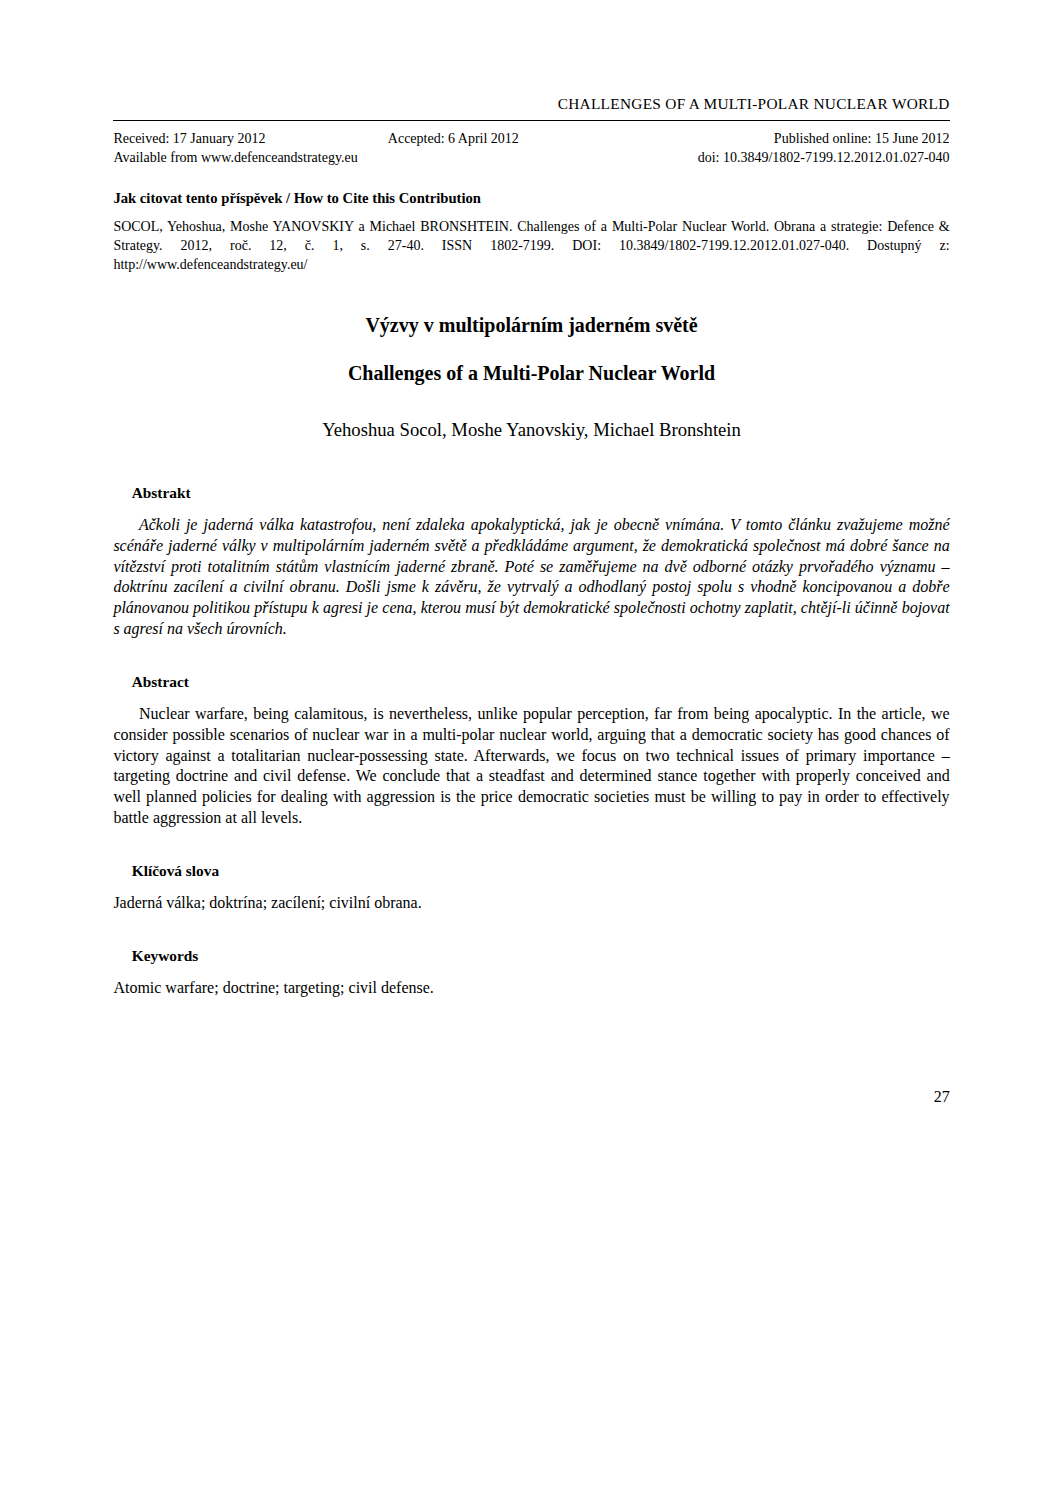CHALLENGES OF A MULTI-POLAR NUCLEAR WORLD
| Received: 17 January 2012 | Accepted: 6 April 2012 | Published online: 15 June 2012 |
| Available from www.defenceandstrategy.eu | doi: 10.3849/1802-7199.12.2012.01.027-040 |
Jak citovat tento příspěvek / How to Cite this Contribution
SOCOL, Yehoshua, Moshe YANOVSKIY a Michael BRONSHTEIN. Challenges of a Multi-Polar Nuclear World. Obrana a strategie: Defence & Strategy. 2012, roč. 12, č. 1, s. 27-40. ISSN 1802-7199. DOI: 10.3849/1802-7199.12.2012.01.027-040. Dostupný z: http://www.defenceandstrategy.eu/
Výzvy v multipolárním jaderném světě
Challenges of a Multi-Polar Nuclear World
Yehoshua Socol, Moshe Yanovskiy, Michael Bronshtein
Abstrakt
Ačkoli je jaderná válka katastrofou, není zdaleka apokalyptická, jak je obecně vnímána. V tomto článku zvažujeme možné scénáře jaderné války v multipolárním jaderném světě a předkládáme argument, že demokratická společnost má dobré šance na vítězství proti totalitním státům vlastnícím jaderné zbraně. Poté se zaměřujeme na dvě odborné otázky prvořadého významu – doktrínu zacílení a civilní obranu. Došli jsme k závěru, že vytrvalý a odhodlaný postoj spolu s vhodně koncipovanou a dobře plánovanou politikou přístupu k agresi je cena, kterou musí být demokratické společnosti ochotny zaplatit, chtějí-li účinně bojovat s agresí na všech úrovních.
Abstract
Nuclear warfare, being calamitous, is nevertheless, unlike popular perception, far from being apocalyptic. In the article, we consider possible scenarios of nuclear war in a multi-polar nuclear world, arguing that a democratic society has good chances of victory against a totalitarian nuclear-possessing state. Afterwards, we focus on two technical issues of primary importance – targeting doctrine and civil defense. We conclude that a steadfast and determined stance together with properly conceived and well planned policies for dealing with aggression is the price democratic societies must be willing to pay in order to effectively battle aggression at all levels.
Klíčová slova
Jaderná válka; doktrína; zacílení; civilní obrana.
Keywords
Atomic warfare; doctrine; targeting; civil defense.
27